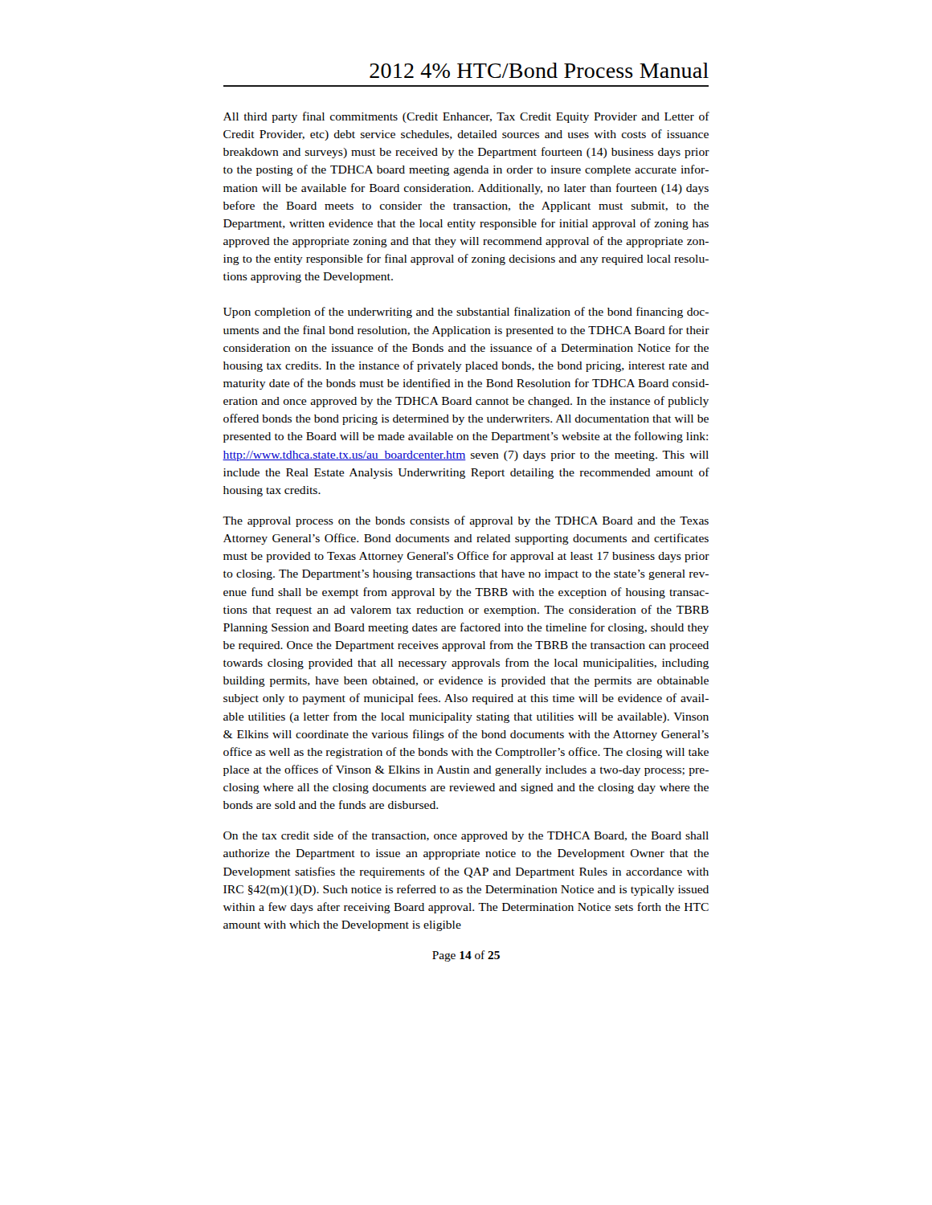2012 4% HTC/Bond Process Manual
All third party final commitments (Credit Enhancer, Tax Credit Equity Provider and Letter of Credit Provider, etc) debt service schedules, detailed sources and uses with costs of issuance breakdown and surveys) must be received by the Department fourteen (14) business days prior to the posting of the TDHCA board meeting agenda in order to insure complete accurate information will be available for Board consideration. Additionally, no later than fourteen (14) days before the Board meets to consider the transaction, the Applicant must submit, to the Department, written evidence that the local entity responsible for initial approval of zoning has approved the appropriate zoning and that they will recommend approval of the appropriate zoning to the entity responsible for final approval of zoning decisions and any required local resolutions approving the Development.
Upon completion of the underwriting and the substantial finalization of the bond financing documents and the final bond resolution, the Application is presented to the TDHCA Board for their consideration on the issuance of the Bonds and the issuance of a Determination Notice for the housing tax credits. In the instance of privately placed bonds, the bond pricing, interest rate and maturity date of the bonds must be identified in the Bond Resolution for TDHCA Board consideration and once approved by the TDHCA Board cannot be changed. In the instance of publicly offered bonds the bond pricing is determined by the underwriters. All documentation that will be presented to the Board will be made available on the Department’s website at the following link: http://www.tdhca.state.tx.us/au_boardcenter.htm seven (7) days prior to the meeting. This will include the Real Estate Analysis Underwriting Report detailing the recommended amount of housing tax credits.
The approval process on the bonds consists of approval by the TDHCA Board and the Texas Attorney General’s Office. Bond documents and related supporting documents and certificates must be provided to Texas Attorney General's Office for approval at least 17 business days prior to closing. The Department’s housing transactions that have no impact to the state’s general revenue fund shall be exempt from approval by the TBRB with the exception of housing transactions that request an ad valorem tax reduction or exemption. The consideration of the TBRB Planning Session and Board meeting dates are factored into the timeline for closing, should they be required. Once the Department receives approval from the TBRB the transaction can proceed towards closing provided that all necessary approvals from the local municipalities, including building permits, have been obtained, or evidence is provided that the permits are obtainable subject only to payment of municipal fees. Also required at this time will be evidence of available utilities (a letter from the local municipality stating that utilities will be available). Vinson & Elkins will coordinate the various filings of the bond documents with the Attorney General’s office as well as the registration of the bonds with the Comptroller’s office. The closing will take place at the offices of Vinson & Elkins in Austin and generally includes a two-day process; pre-closing where all the closing documents are reviewed and signed and the closing day where the bonds are sold and the funds are disbursed.
On the tax credit side of the transaction, once approved by the TDHCA Board, the Board shall authorize the Department to issue an appropriate notice to the Development Owner that the Development satisfies the requirements of the QAP and Department Rules in accordance with IRC §42(m)(1)(D). Such notice is referred to as the Determination Notice and is typically issued within a few days after receiving Board approval. The Determination Notice sets forth the HTC amount with which the Development is eligible
Page 14 of 25